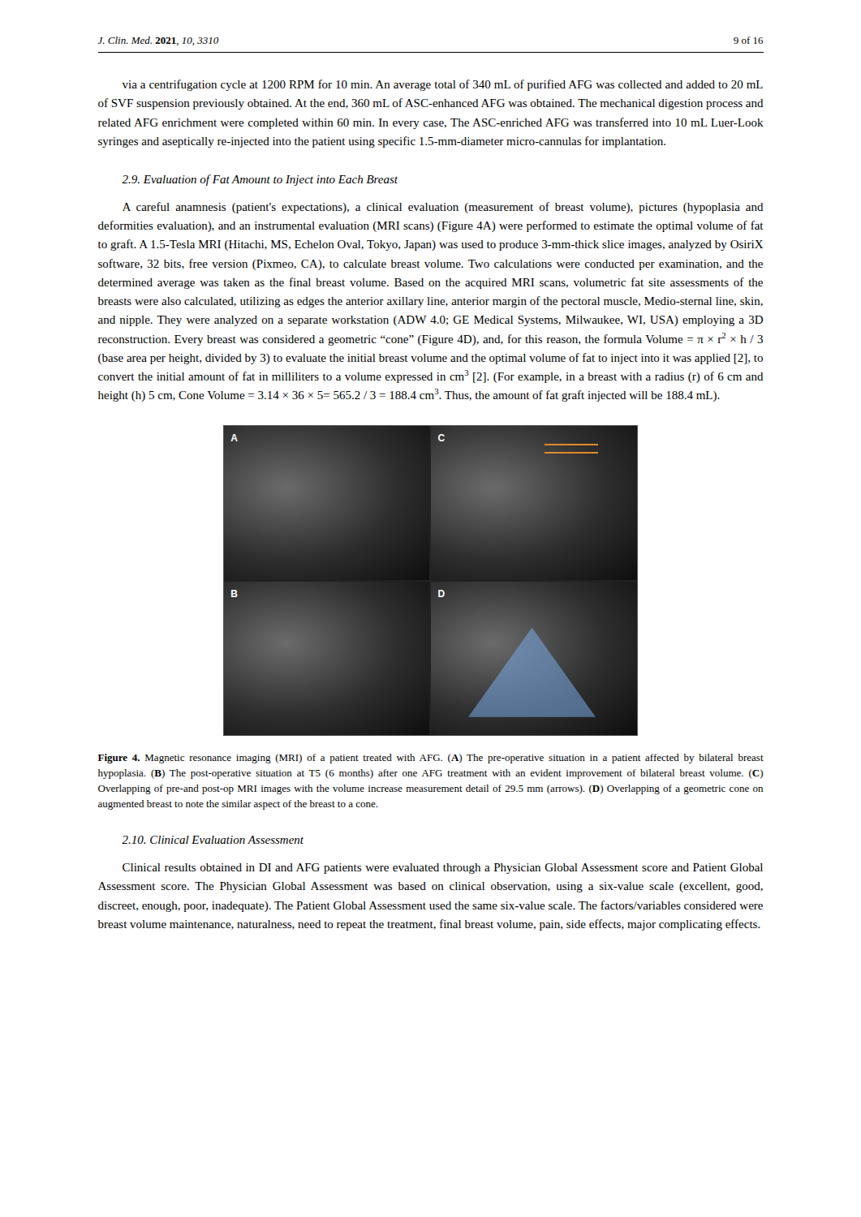J. Clin. Med. 2021, 10, 3310
9 of 16
via a centrifugation cycle at 1200 RPM for 10 min. An average total of 340 mL of purified AFG was collected and added to 20 mL of SVF suspension previously obtained. At the end, 360 mL of ASC-enhanced AFG was obtained. The mechanical digestion process and related AFG enrichment were completed within 60 min. In every case, The ASC-enriched AFG was transferred into 10 mL Luer-Look syringes and aseptically re-injected into the patient using specific 1.5-mm-diameter micro-cannulas for implantation.
2.9. Evaluation of Fat Amount to Inject into Each Breast
A careful anamnesis (patient's expectations), a clinical evaluation (measurement of breast volume), pictures (hypoplasia and deformities evaluation), and an instrumental evaluation (MRI scans) (Figure 4 A) were performed to estimate the optimal volume of fat to graft. A 1.5-Tesla MRI (Hitachi, MS, Echelon Oval, Tokyo, Japan) was used to produce 3-mm-thick slice images, analyzed by OsiriX software, 32 bits, free version (Pixmeo, CA), to calculate breast volume. Two calculations were conducted per examination, and the determined average was taken as the final breast volume. Based on the acquired MRI scans, volumetric fat site assessments of the breasts were also calculated, utilizing as edges the anterior axillary line, anterior margin of the pectoral muscle, Medio-sternal line, skin, and nipple. They were analyzed on a separate workstation (ADW 4.0; GE Medical Systems, Milwaukee, WI, USA) employing a 3D reconstruction. Every breast was considered a geometric “cone” (Figure 4 D), and, for this reason, the formula Volume = π × r2 × h / 3 (base area per height, divided by 3) to evaluate the initial breast volume and the optimal volume of fat to inject into it was applied [2], to convert the initial amount of fat in milliliters to a volume expressed in cm3 [2]. (For example, in a breast with a radius (r) of 6 cm and height (h) 5 cm, Cone Volume = 3.14 × 36 × 5= 565.2 / 3 = 188.4 cm3. Thus, the amount of fat graft injected will be 188.4 mL).
Figure 4. Magnetic resonance imaging (MRI) of a patient treated with AFG. (A) The pre-operative situation in a patient affected by bilateral breast hypoplasia. (B) The post-operative situation at T5 (6 months) after one AFG treatment with an evident improvement of bilateral breast volume. (C) Overlapping of pre-and post-op MRI images with the volume increase measurement detail of 29.5 mm (arrows). (D) Overlapping of a geometric cone on augmented breast to note the similar aspect of the breast to a cone.
2.10. Clinical Evaluation Assessment
Clinical results obtained in DI and AFG patients were evaluated through a Physician Global Assessment score and Patient Global Assessment score. The Physician Global Assessment was based on clinical observation, using a six-value scale (excellent, good, discreet, enough, poor, inadequate). The Patient Global Assessment used the same six-value scale. The factors/variables considered were breast volume maintenance, naturalness, need to repeat the treatment, final breast volume, pain, side effects, major complicating effects.